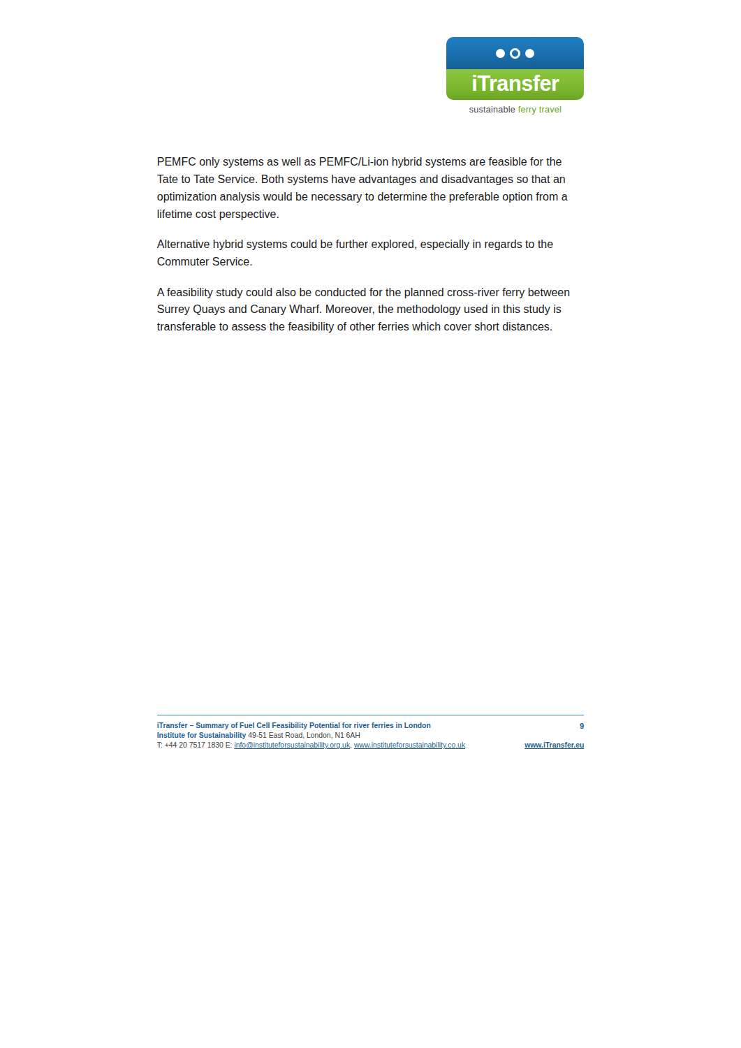i Transfer
sustainable ferry travel
PEMFC only systems as well as PEMFC/Li-ion hybrid systems are feasible for the Tate to Tate Service. Both systems have advantages and disadvantages so that an optimization analysis would be necessary to determine the preferable option from a lifetime cost perspective.
Alternative hybrid systems could be further explored, especially in regards to the Commuter Service.
A feasibility study could also be conducted for the planned cross-river ferry between Surrey Quays and Canary Wharf. Moreover, the methodology used in this study is transferable to assess the feasibility of other ferries which cover short distances.
9
iTransfer – Summary of Fuel Cell Feasibility Potential for river ferries in London
Institute for Sustainability 49-51 East Road, London, N1 6AH
T: +44 20 7517 1830 E: info@instituteforsustainability.org.uk, www.instituteforsustainability.co.uk
www.iTransfer.eu